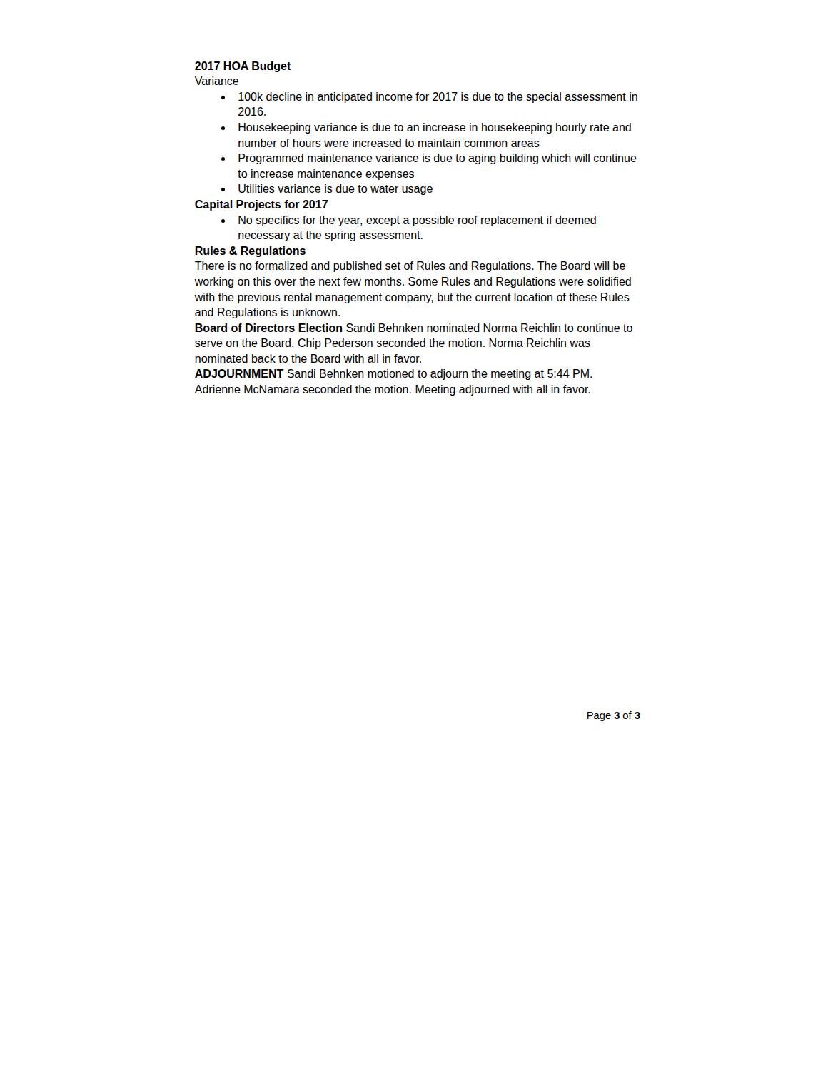2017 HOA Budget
Variance
100k decline in anticipated income for 2017 is due to the special assessment in 2016.
Housekeeping variance is due to an increase in housekeeping hourly rate and number of hours were increased to maintain common areas
Programmed maintenance variance is due to aging building which will continue to increase maintenance expenses
Utilities variance is due to water usage
Capital Projects for 2017
No specifics for the year, except a possible roof replacement if deemed necessary at the spring assessment.
Rules & Regulations
There is no formalized and published set of Rules and Regulations. The Board will be working on this over the next few months. Some Rules and Regulations were solidified with the previous rental management company, but the current location of these Rules and Regulations is unknown.
Board of Directors Election Sandi Behnken nominated Norma Reichlin to continue to serve on the Board. Chip Pederson seconded the motion. Norma Reichlin was nominated back to the Board with all in favor.
ADJOURNMENT Sandi Behnken motioned to adjourn the meeting at 5:44 PM. Adrienne McNamara seconded the motion. Meeting adjourned with all in favor.
Page 3 of 3